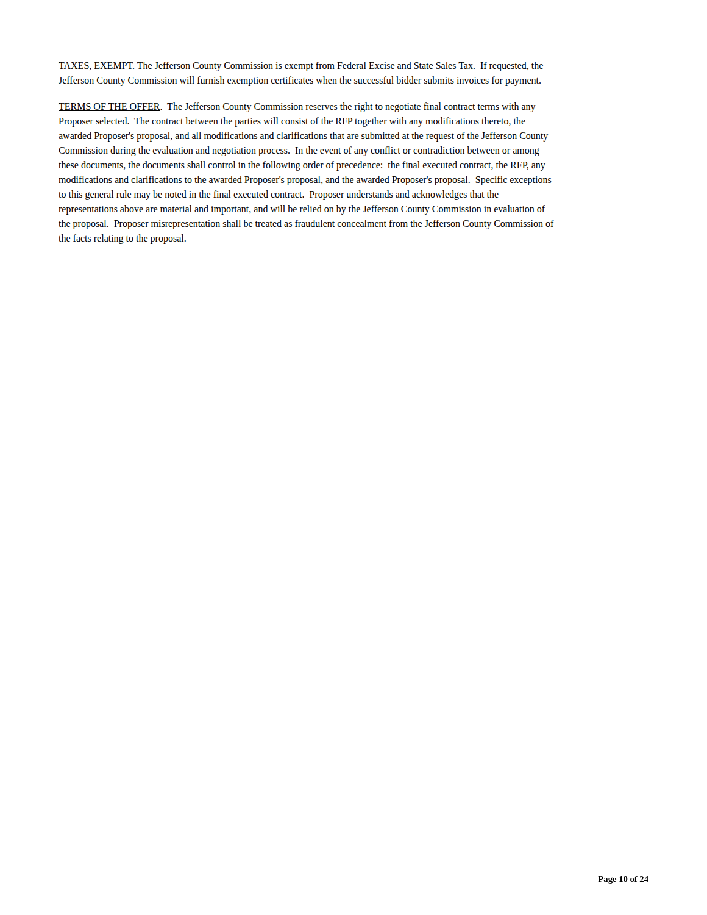TAXES, EXEMPT. The Jefferson County Commission is exempt from Federal Excise and State Sales Tax. If requested, the Jefferson County Commission will furnish exemption certificates when the successful bidder submits invoices for payment.
TERMS OF THE OFFER. The Jefferson County Commission reserves the right to negotiate final contract terms with any Proposer selected. The contract between the parties will consist of the RFP together with any modifications thereto, the awarded Proposer's proposal, and all modifications and clarifications that are submitted at the request of the Jefferson County Commission during the evaluation and negotiation process. In the event of any conflict or contradiction between or among these documents, the documents shall control in the following order of precedence: the final executed contract, the RFP, any modifications and clarifications to the awarded Proposer's proposal, and the awarded Proposer's proposal. Specific exceptions to this general rule may be noted in the final executed contract. Proposer understands and acknowledges that the representations above are material and important, and will be relied on by the Jefferson County Commission in evaluation of the proposal. Proposer misrepresentation shall be treated as fraudulent concealment from the Jefferson County Commission of the facts relating to the proposal.
Page 10 of 24